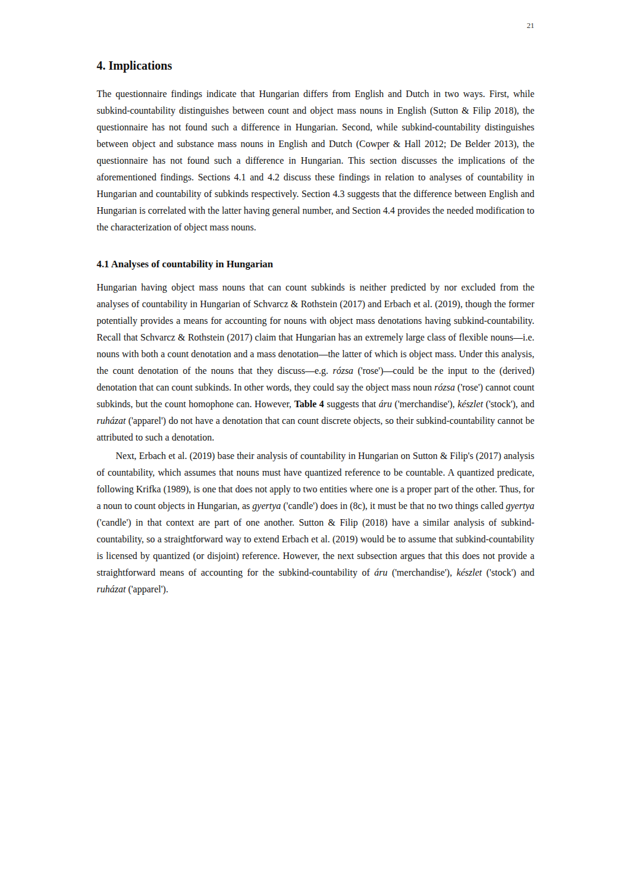21
4. Implications
The questionnaire findings indicate that Hungarian differs from English and Dutch in two ways. First, while subkind-countability distinguishes between count and object mass nouns in English (Sutton & Filip 2018), the questionnaire has not found such a difference in Hungarian. Second, while subkind-countability distinguishes between object and substance mass nouns in English and Dutch (Cowper & Hall 2012; De Belder 2013), the questionnaire has not found such a difference in Hungarian. This section discusses the implications of the aforementioned findings. Sections 4.1 and 4.2 discuss these findings in relation to analyses of countability in Hungarian and countability of subkinds respectively. Section 4.3 suggests that the difference between English and Hungarian is correlated with the latter having general number, and Section 4.4 provides the needed modification to the characterization of object mass nouns.
4.1 Analyses of countability in Hungarian
Hungarian having object mass nouns that can count subkinds is neither predicted by nor excluded from the analyses of countability in Hungarian of Schvarcz & Rothstein (2017) and Erbach et al. (2019), though the former potentially provides a means for accounting for nouns with object mass denotations having subkind-countability. Recall that Schvarcz & Rothstein (2017) claim that Hungarian has an extremely large class of flexible nouns—i.e. nouns with both a count denotation and a mass denotation—the latter of which is object mass. Under this analysis, the count denotation of the nouns that they discuss—e.g. rózsa ('rose')—could be the input to the (derived) denotation that can count subkinds. In other words, they could say the object mass noun rózsa ('rose') cannot count subkinds, but the count homophone can. However, Table 4 suggests that áru ('merchandise'), készlet ('stock'), and ruházat ('apparel') do not have a denotation that can count discrete objects, so their subkind-countability cannot be attributed to such a denotation.
Next, Erbach et al. (2019) base their analysis of countability in Hungarian on Sutton & Filip's (2017) analysis of countability, which assumes that nouns must have quantized reference to be countable. A quantized predicate, following Krifka (1989), is one that does not apply to two entities where one is a proper part of the other. Thus, for a noun to count objects in Hungarian, as gyertya ('candle') does in (8c), it must be that no two things called gyertya ('candle') in that context are part of one another. Sutton & Filip (2018) have a similar analysis of subkind-countability, so a straightforward way to extend Erbach et al. (2019) would be to assume that subkind-countability is licensed by quantized (or disjoint) reference. However, the next subsection argues that this does not provide a straightforward means of accounting for the subkind-countability of áru ('merchandise'), készlet ('stock') and ruházat ('apparel').